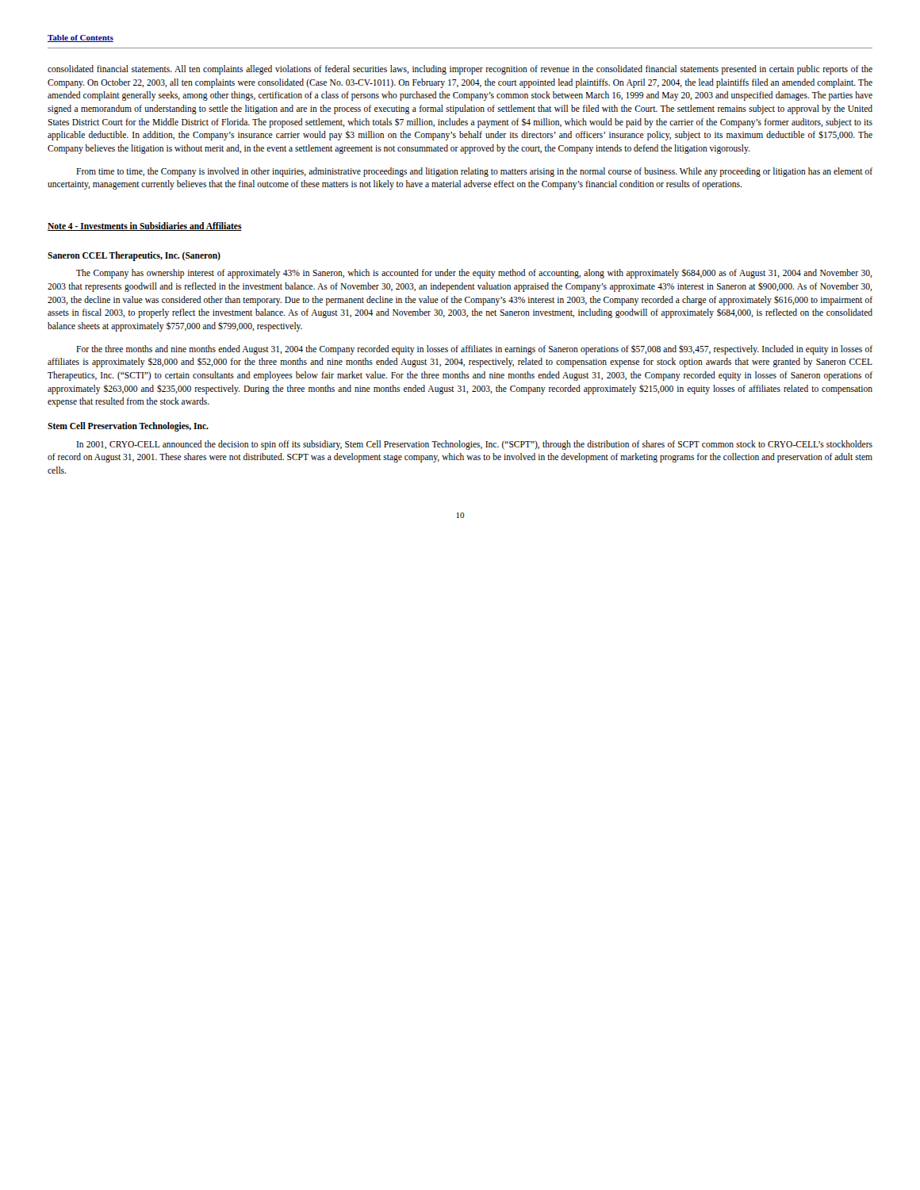Table of Contents
consolidated financial statements. All ten complaints alleged violations of federal securities laws, including improper recognition of revenue in the consolidated financial statements presented in certain public reports of the Company. On October 22, 2003, all ten complaints were consolidated (Case No. 03-CV-1011). On February 17, 2004, the court appointed lead plaintiffs. On April 27, 2004, the lead plaintiffs filed an amended complaint. The amended complaint generally seeks, among other things, certification of a class of persons who purchased the Company’s common stock between March 16, 1999 and May 20, 2003 and unspecified damages. The parties have signed a memorandum of understanding to settle the litigation and are in the process of executing a formal stipulation of settlement that will be filed with the Court. The settlement remains subject to approval by the United States District Court for the Middle District of Florida. The proposed settlement, which totals $7 million, includes a payment of $4 million, which would be paid by the carrier of the Company’s former auditors, subject to its applicable deductible. In addition, the Company’s insurance carrier would pay $3 million on the Company’s behalf under its directors’ and officers’ insurance policy, subject to its maximum deductible of $175,000. The Company believes the litigation is without merit and, in the event a settlement agreement is not consummated or approved by the court, the Company intends to defend the litigation vigorously.
From time to time, the Company is involved in other inquiries, administrative proceedings and litigation relating to matters arising in the normal course of business. While any proceeding or litigation has an element of uncertainty, management currently believes that the final outcome of these matters is not likely to have a material adverse effect on the Company’s financial condition or results of operations.
Note 4 - Investments in Subsidiaries and Affiliates
Saneron CCEL Therapeutics, Inc. (Saneron)
The Company has ownership interest of approximately 43% in Saneron, which is accounted for under the equity method of accounting, along with approximately $684,000 as of August 31, 2004 and November 30, 2003 that represents goodwill and is reflected in the investment balance. As of November 30, 2003, an independent valuation appraised the Company’s approximate 43% interest in Saneron at $900,000. As of November 30, 2003, the decline in value was considered other than temporary. Due to the permanent decline in the value of the Company’s 43% interest in 2003, the Company recorded a charge of approximately $616,000 to impairment of assets in fiscal 2003, to properly reflect the investment balance. As of August 31, 2004 and November 30, 2003, the net Saneron investment, including goodwill of approximately $684,000, is reflected on the consolidated balance sheets at approximately $757,000 and $799,000, respectively.
For the three months and nine months ended August 31, 2004 the Company recorded equity in losses of affiliates in earnings of Saneron operations of $57,008 and $93,457, respectively. Included in equity in losses of affiliates is approximately $28,000 and $52,000 for the three months and nine months ended August 31, 2004, respectively, related to compensation expense for stock option awards that were granted by Saneron CCEL Therapeutics, Inc. (“SCTI”) to certain consultants and employees below fair market value. For the three months and nine months ended August 31, 2003, the Company recorded equity in losses of Saneron operations of approximately $263,000 and $235,000 respectively. During the three months and nine months ended August 31, 2003, the Company recorded approximately $215,000 in equity losses of affiliates related to compensation expense that resulted from the stock awards.
Stem Cell Preservation Technologies, Inc.
In 2001, CRYO-CELL announced the decision to spin off its subsidiary, Stem Cell Preservation Technologies, Inc. (“SCPT”), through the distribution of shares of SCPT common stock to CRYO-CELL’s stockholders of record on August 31, 2001. These shares were not distributed. SCPT was a development stage company, which was to be involved in the development of marketing programs for the collection and preservation of adult stem cells.
10